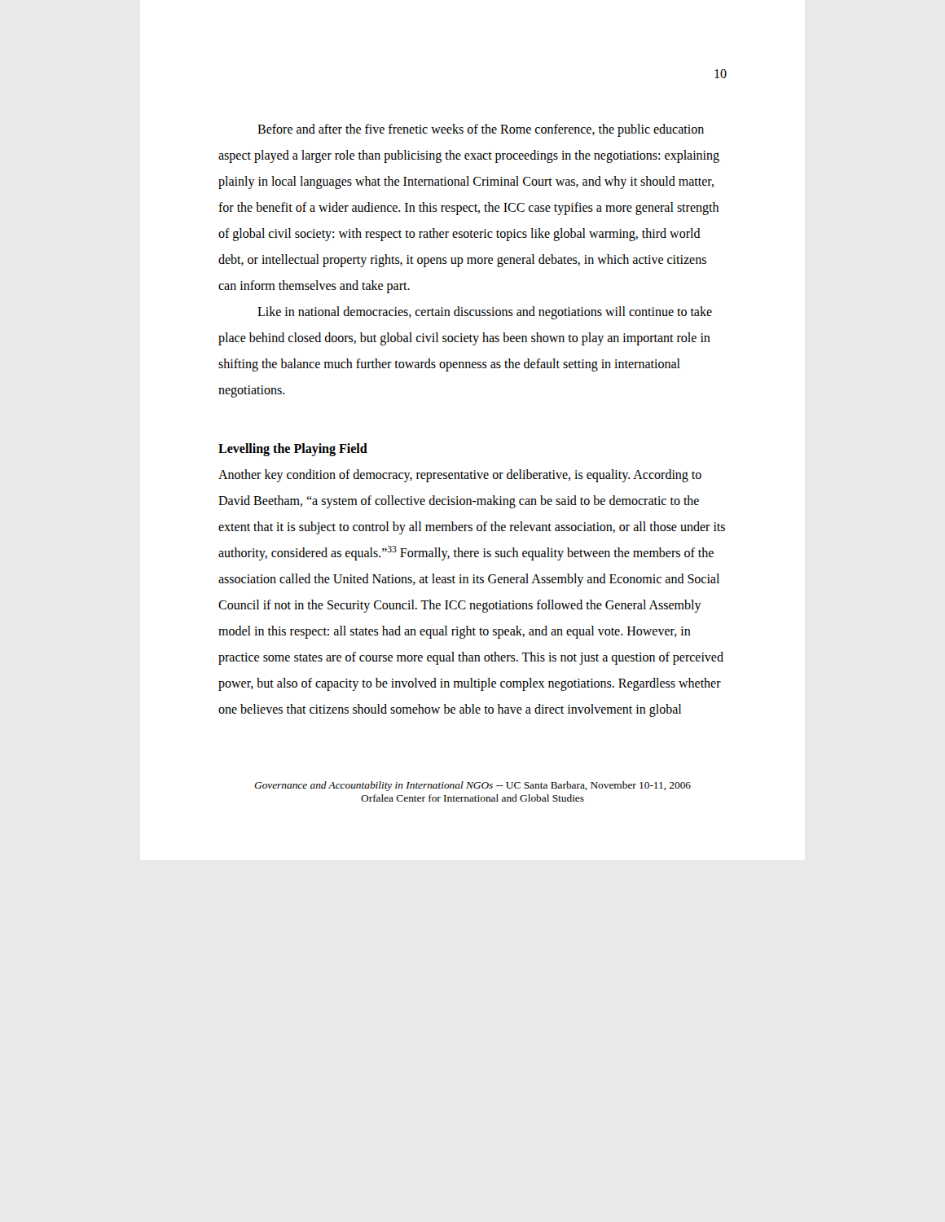10
Before and after the five frenetic weeks of the Rome conference, the public education aspect played a larger role than publicising the exact proceedings in the negotiations: explaining plainly in local languages what the International Criminal Court was, and why it should matter, for the benefit of a wider audience. In this respect, the ICC case typifies a more general strength of global civil society: with respect to rather esoteric topics like global warming, third world debt, or intellectual property rights, it opens up more general debates, in which active citizens can inform themselves and take part.
Like in national democracies, certain discussions and negotiations will continue to take place behind closed doors, but global civil society has been shown to play an important role in shifting the balance much further towards openness as the default setting in international negotiations.
Levelling the Playing Field
Another key condition of democracy, representative or deliberative, is equality. According to David Beetham, “a system of collective decision-making can be said to be democratic to the extent that it is subject to control by all members of the relevant association, or all those under its authority, considered as equals.”33 Formally, there is such equality between the members of the association called the United Nations, at least in its General Assembly and Economic and Social Council if not in the Security Council. The ICC negotiations followed the General Assembly model in this respect: all states had an equal right to speak, and an equal vote. However, in practice some states are of course more equal than others. This is not just a question of perceived power, but also of capacity to be involved in multiple complex negotiations. Regardless whether one believes that citizens should somehow be able to have a direct involvement in global
Governance and Accountability in International NGOs -- UC Santa Barbara, November 10-11, 2006
Orfalea Center for International and Global Studies